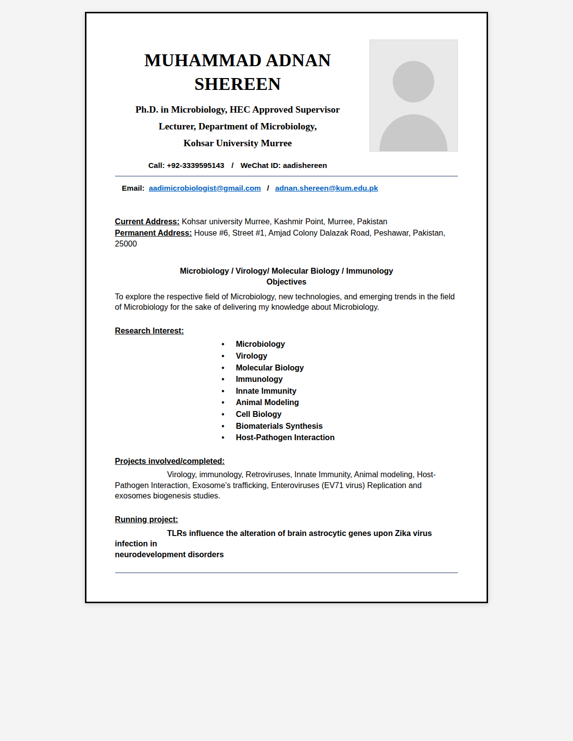MUHAMMAD ADNAN SHEREEN
Ph.D. in Microbiology, HEC Approved Supervisor
Lecturer, Department of Microbiology,
Kohsar University Murree
Call: +92-3339595143 / WeChat ID: aadishereen
Email: aadimicrobiologist@gmail.com / adnan.shereen@kum.edu.pk
Current Address: Kohsar university Murree, Kashmir Point, Murree, Pakistan
Permanent Address: House #6, Street #1, Amjad Colony Dalazak Road, Peshawar, Pakistan, 25000
Microbiology / Virology/ Molecular Biology / Immunology Objectives
To explore the respective field of Microbiology, new technologies, and emerging trends in the field of Microbiology for the sake of delivering my knowledge about Microbiology.
Research Interest:
Microbiology
Virology
Molecular Biology
Immunology
Innate Immunity
Animal Modeling
Cell Biology
Biomaterials Synthesis
Host-Pathogen Interaction
Projects involved/completed:
Virology, immunology, Retroviruses, Innate Immunity, Animal modeling, Host-
Pathogen Interaction, Exosome’s trafficking, Enteroviruses (EV71 virus) Replication and exosomes biogenesis studies.
Running project:
TLRs influence the alteration of brain astrocytic genes upon Zika virus infection in
neurodevelopment disorders